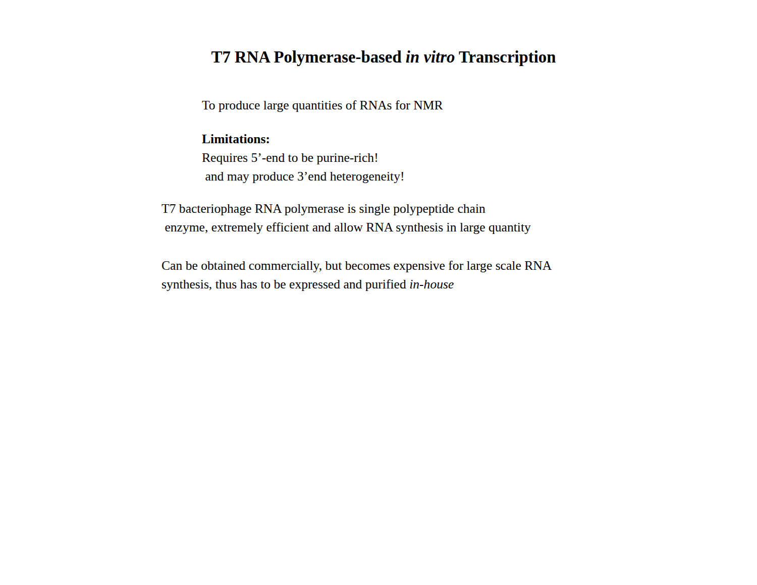T7 RNA Polymerase-based in vitro Transcription
To produce large quantities of RNAs for NMR
Limitations:
Requires 5’-end to be purine-rich!
and may produce 3’end heterogeneity!
T7 bacteriophage RNA polymerase is single polypeptide chain
enzyme, extremely efficient and allow RNA synthesis in large quantity
Can be obtained commercially, but becomes expensive for large scale RNA synthesis, thus has to be expressed and purified in-house